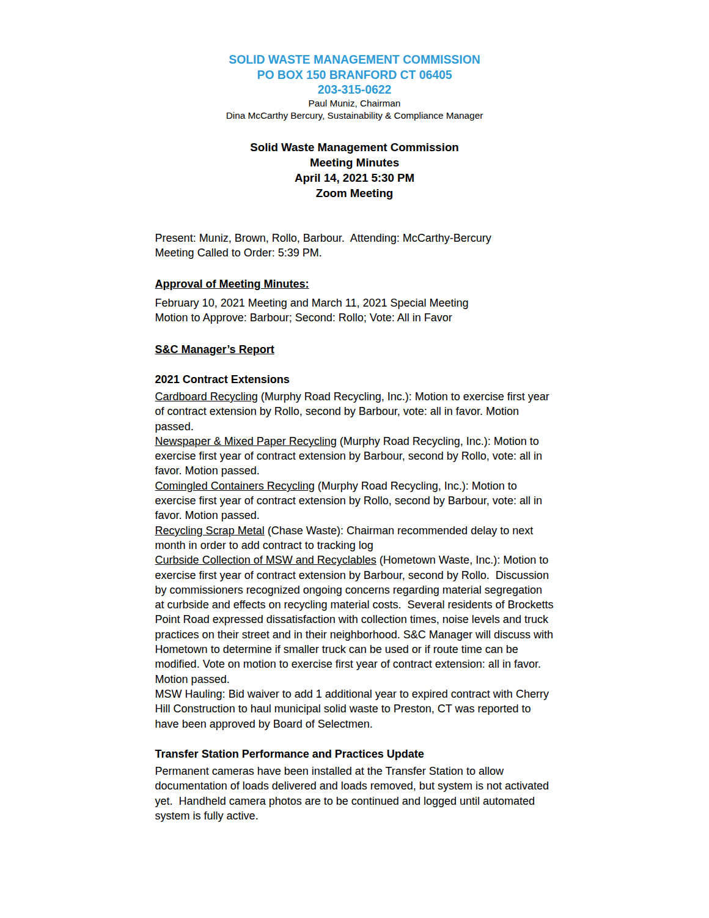SOLID WASTE MANAGEMENT COMMISSION
PO BOX 150 BRANFORD CT 06405
203-315-0622
Paul Muniz, Chairman
Dina McCarthy Bercury, Sustainability & Compliance Manager
Solid Waste Management Commission
Meeting Minutes
April 14, 2021 5:30 PM
Zoom Meeting
Present: Muniz, Brown, Rollo, Barbour. Attending: McCarthy-Bercury
Meeting Called to Order: 5:39 PM.
Approval of Meeting Minutes:
February 10, 2021 Meeting and March 11, 2021 Special Meeting
Motion to Approve: Barbour; Second: Rollo; Vote: All in Favor
S&C Manager’s Report
2021 Contract Extensions
Cardboard Recycling (Murphy Road Recycling, Inc.): Motion to exercise first year of contract extension by Rollo, second by Barbour, vote: all in favor. Motion passed.
Newspaper & Mixed Paper Recycling (Murphy Road Recycling, Inc.): Motion to exercise first year of contract extension by Barbour, second by Rollo, vote: all in favor. Motion passed.
Comingled Containers Recycling (Murphy Road Recycling, Inc.): Motion to exercise first year of contract extension by Rollo, second by Barbour, vote: all in favor. Motion passed.
Recycling Scrap Metal (Chase Waste): Chairman recommended delay to next month in order to add contract to tracking log
Curbside Collection of MSW and Recyclables (Hometown Waste, Inc.): Motion to exercise first year of contract extension by Barbour, second by Rollo. Discussion by commissioners recognized ongoing concerns regarding material segregation at curbside and effects on recycling material costs. Several residents of Brocketts Point Road expressed dissatisfaction with collection times, noise levels and truck practices on their street and in their neighborhood. S&C Manager will discuss with Hometown to determine if smaller truck can be used or if route time can be modified. Vote on motion to exercise first year of contract extension: all in favor. Motion passed.
MSW Hauling: Bid waiver to add 1 additional year to expired contract with Cherry Hill Construction to haul municipal solid waste to Preston, CT was reported to have been approved by Board of Selectmen.
Transfer Station Performance and Practices Update
Permanent cameras have been installed at the Transfer Station to allow documentation of loads delivered and loads removed, but system is not activated yet. Handheld camera photos are to be continued and logged until automated system is fully active.